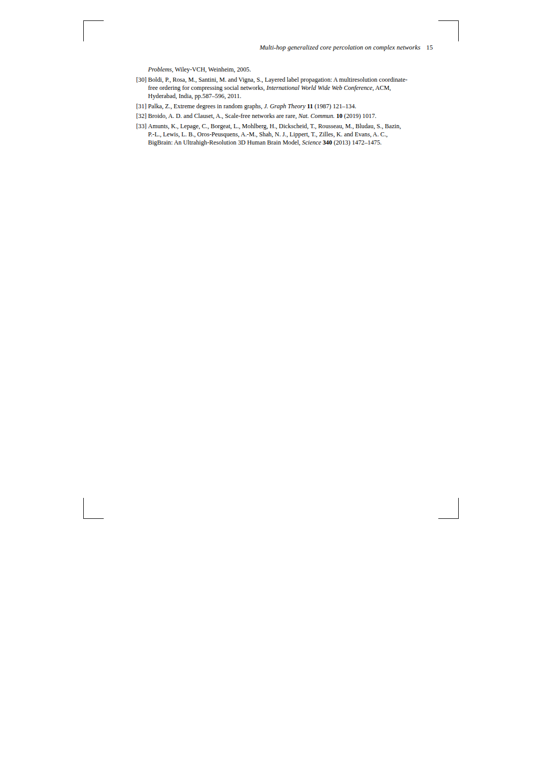Multi-hop generalized core percolation on complex networks 15
Problems, Wiley-VCH, Weinheim, 2005.
[30] Boldi, P., Rosa, M., Santini, M. and Vigna, S., Layered label propagation: A multiresolution coordinate-free ordering for compressing social networks, International World Wide Web Conference, ACM, Hyderabad, India, pp.587–596, 2011.
[31] Palka, Z., Extreme degrees in random graphs, J. Graph Theory 11 (1987) 121–134.
[32] Broido, A. D. and Clauset, A., Scale-free networks are rare, Nat. Commun. 10 (2019) 1017.
[33] Amunts, K., Lepage, C., Borgeat, L., Mohlberg, H., Dickscheid, T., Rousseau, M., Bludau, S., Bazin, P.-L., Lewis, L. B., Oros-Peusquens, A.-M., Shah, N. J., Lippert, T., Zilles, K. and Evans, A. C., BigBrain: An Ultrahigh-Resolution 3D Human Brain Model, Science 340 (2013) 1472–1475.